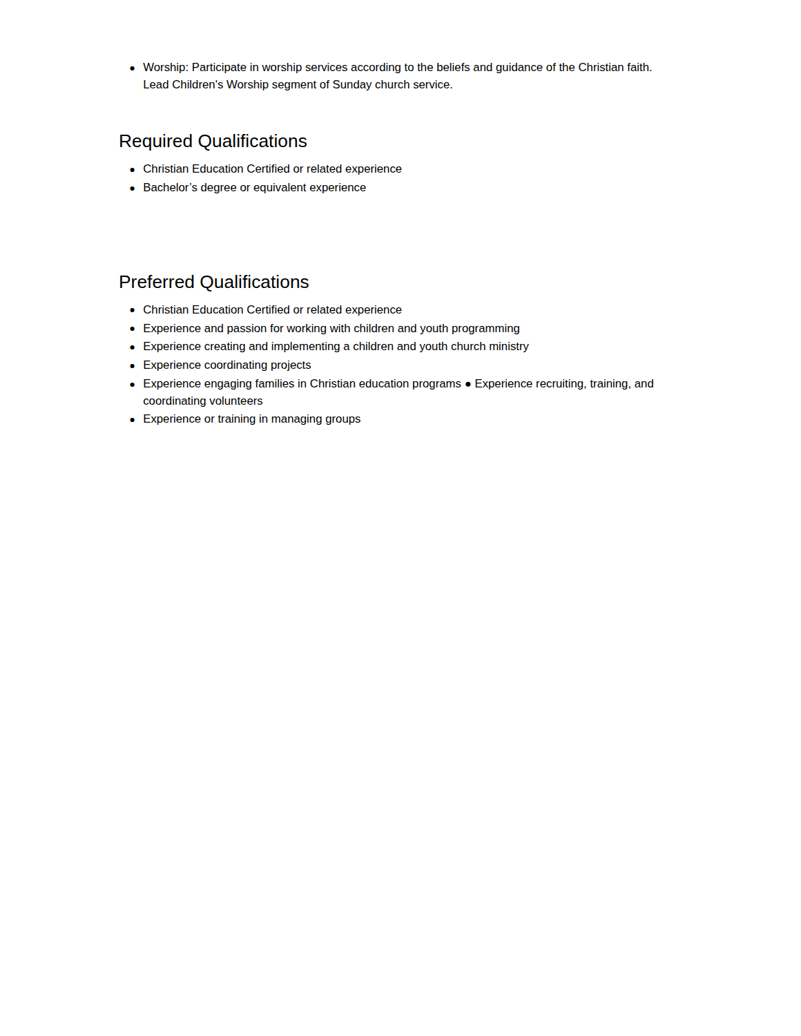Worship: Participate in worship services according to the beliefs and guidance of the Christian faith. Lead Children's Worship segment of Sunday church service.
Required Qualifications
Christian Education Certified or related experience
Bachelor’s degree or equivalent experience
Preferred Qualifications
Christian Education Certified or related experience
Experience and passion for working with children and youth programming
Experience creating and implementing a children and youth church ministry
Experience coordinating projects
Experience engaging families in Christian education programs ● Experience recruiting, training, and coordinating volunteers
Experience or training in managing groups